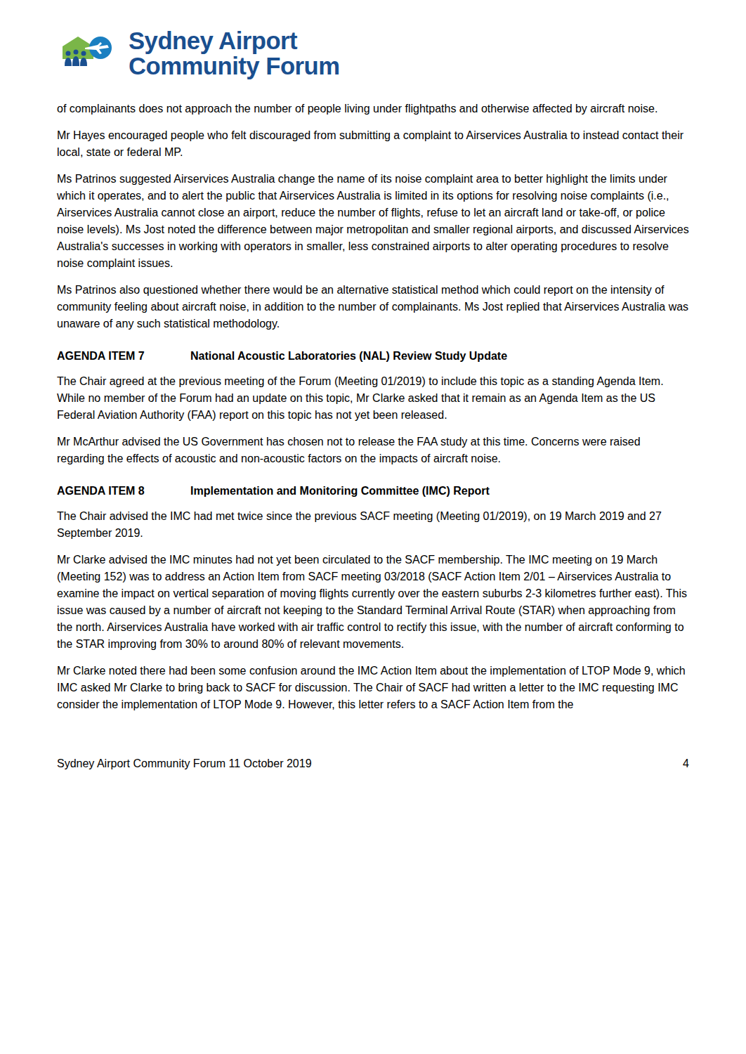Sydney Airport
Community Forum
of complainants does not approach the number of people living under flightpaths and otherwise affected by aircraft noise.
Mr Hayes encouraged people who felt discouraged from submitting a complaint to Airservices Australia to instead contact their local, state or federal MP.
Ms Patrinos suggested Airservices Australia change the name of its noise complaint area to better highlight the limits under which it operates, and to alert the public that Airservices Australia is limited in its options for resolving noise complaints (i.e., Airservices Australia cannot close an airport, reduce the number of flights, refuse to let an aircraft land or take-off, or police noise levels). Ms Jost noted the difference between major metropolitan and smaller regional airports, and discussed Airservices Australia's successes in working with operators in smaller, less constrained airports to alter operating procedures to resolve noise complaint issues.
Ms Patrinos also questioned whether there would be an alternative statistical method which could report on the intensity of community feeling about aircraft noise, in addition to the number of complainants. Ms Jost replied that Airservices Australia was unaware of any such statistical methodology.
AGENDA ITEM 7 National Acoustic Laboratories (NAL) Review Study Update
The Chair agreed at the previous meeting of the Forum (Meeting 01/2019) to include this topic as a standing Agenda Item. While no member of the Forum had an update on this topic, Mr Clarke asked that it remain as an Agenda Item as the US Federal Aviation Authority (FAA) report on this topic has not yet been released.
Mr McArthur advised the US Government has chosen not to release the FAA study at this time. Concerns were raised regarding the effects of acoustic and non-acoustic factors on the impacts of aircraft noise.
AGENDA ITEM 8 Implementation and Monitoring Committee (IMC) Report
The Chair advised the IMC had met twice since the previous SACF meeting (Meeting 01/2019), on 19 March 2019 and 27 September 2019.
Mr Clarke advised the IMC minutes had not yet been circulated to the SACF membership. The IMC meeting on 19 March (Meeting 152) was to address an Action Item from SACF meeting 03/2018 (SACF Action Item 2/01 – Airservices Australia to examine the impact on vertical separation of moving flights currently over the eastern suburbs 2-3 kilometres further east). This issue was caused by a number of aircraft not keeping to the Standard Terminal Arrival Route (STAR) when approaching from the north. Airservices Australia have worked with air traffic control to rectify this issue, with the number of aircraft conforming to the STAR improving from 30% to around 80% of relevant movements.
Mr Clarke noted there had been some confusion around the IMC Action Item about the implementation of LTOP Mode 9, which IMC asked Mr Clarke to bring back to SACF for discussion. The Chair of SACF had written a letter to the IMC requesting IMC consider the implementation of LTOP Mode 9. However, this letter refers to a SACF Action Item from the
Sydney Airport Community Forum 11 October 2019 4